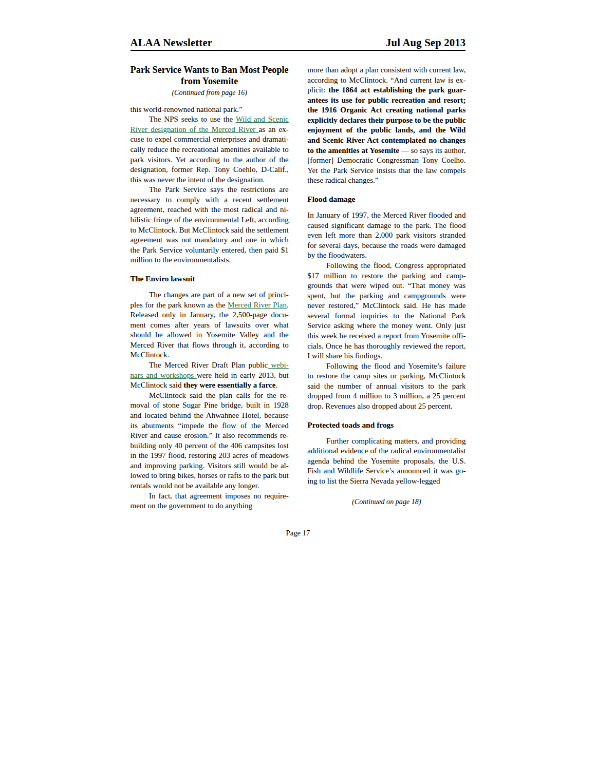ALAA Newsletter Jul Aug Sep 2013
Park Service Wants to Ban Most People from Yosemite
(Continued from page 16)
this world-renowned national park.”
The NPS seeks to use the Wild and Scenic River designation of the Merced River as an excuse to expel commercial enterprises and dramatically reduce the recreational amenities available to park visitors. Yet according to the author of the designation, former Rep. Tony Coehlo, D-Calif., this was never the intent of the designation.
The Park Service says the restrictions are necessary to comply with a recent settlement agreement, reached with the most radical and nihilistic fringe of the environmental Left, according to McClintock. But McClintock said the settlement agreement was not mandatory and one in which the Park Service voluntarily entered, then paid $1 million to the environmentalists.
The Enviro lawsuit
The changes are part of a new set of principles for the park known as the Merced River Plan. Released only in January, the 2,500-page document comes after years of lawsuits over what should be allowed in Yosemite Valley and the Merced River that flows through it, according to McClintock.
The Merced River Draft Plan public webinars and workshops were held in early 2013, but McClintock said they were essentially a farce.
McClintock said the plan calls for the removal of stone Sugar Pine bridge, built in 1928 and located behind the Ahwahnee Hotel, because its abutments “impede the flow of the Merced River and cause erosion.” It also recommends rebuilding only 40 percent of the 406 campsites lost in the 1997 flood, restoring 203 acres of meadows and improving parking. Visitors still would be allowed to bring bikes, horses or rafts to the park but rentals would not be available any longer.
In fact, that agreement imposes no requirement on the government to do anything
more than adopt a plan consistent with current law, according to McClintock. “And current law is explicit: the 1864 act establishing the park guarantees its use for public recreation and resort; the 1916 Organic Act creating national parks explicitly declares their purpose to be the public enjoyment of the public lands, and the Wild and Scenic River Act contemplated no changes to the amenities at Yosemite — so says its author, [former] Democratic Congressman Tony Coelho. Yet the Park Service insists that the law compels these radical changes.”
Flood damage
In January of 1997, the Merced River flooded and caused significant damage to the park. The flood even left more than 2,000 park visitors stranded for several days, because the roads were damaged by the floodwaters.
Following the flood, Congress appropriated $17 million to restore the parking and campgrounds that were wiped out. “That money was spent, but the parking and campgrounds were never restored,” McClintock said. He has made several formal inquiries to the National Park Service asking where the money went. Only just this week he received a report from Yosemite officials. Once he has thoroughly reviewed the report, I will share his findings.
Following the flood and Yosemite’s failure to restore the camp sites or parking, McClintock said the number of annual visitors to the park dropped from 4 million to 3 million, a 25 percent drop. Revenues also dropped about 25 percent.
Protected toads and frogs
Further complicating matters, and providing additional evidence of the radical environmentalist agenda behind the Yosemite proposals, the U.S. Fish and Wildlife Service’s announced it was going to list the Sierra Nevada yellow-legged
(Continued on page 18)
Page 17